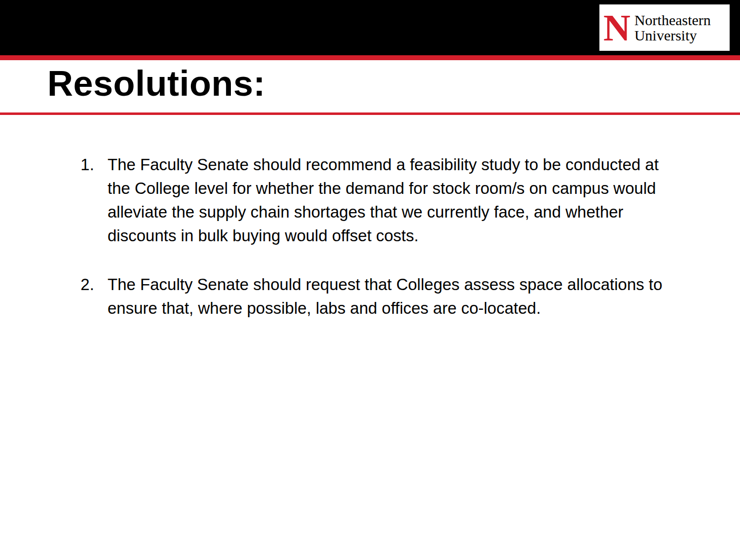N
Northeastern
University
Resolutions:
The Faculty Senate should recommend a feasibility study to be conducted at the College level for whether the demand for stock room/s on campus would alleviate the supply chain shortages that we currently face, and whether discounts in bulk buying would offset costs.
The Faculty Senate should request that Colleges assess space allocations to ensure that, where possible, labs and offices are co-located.